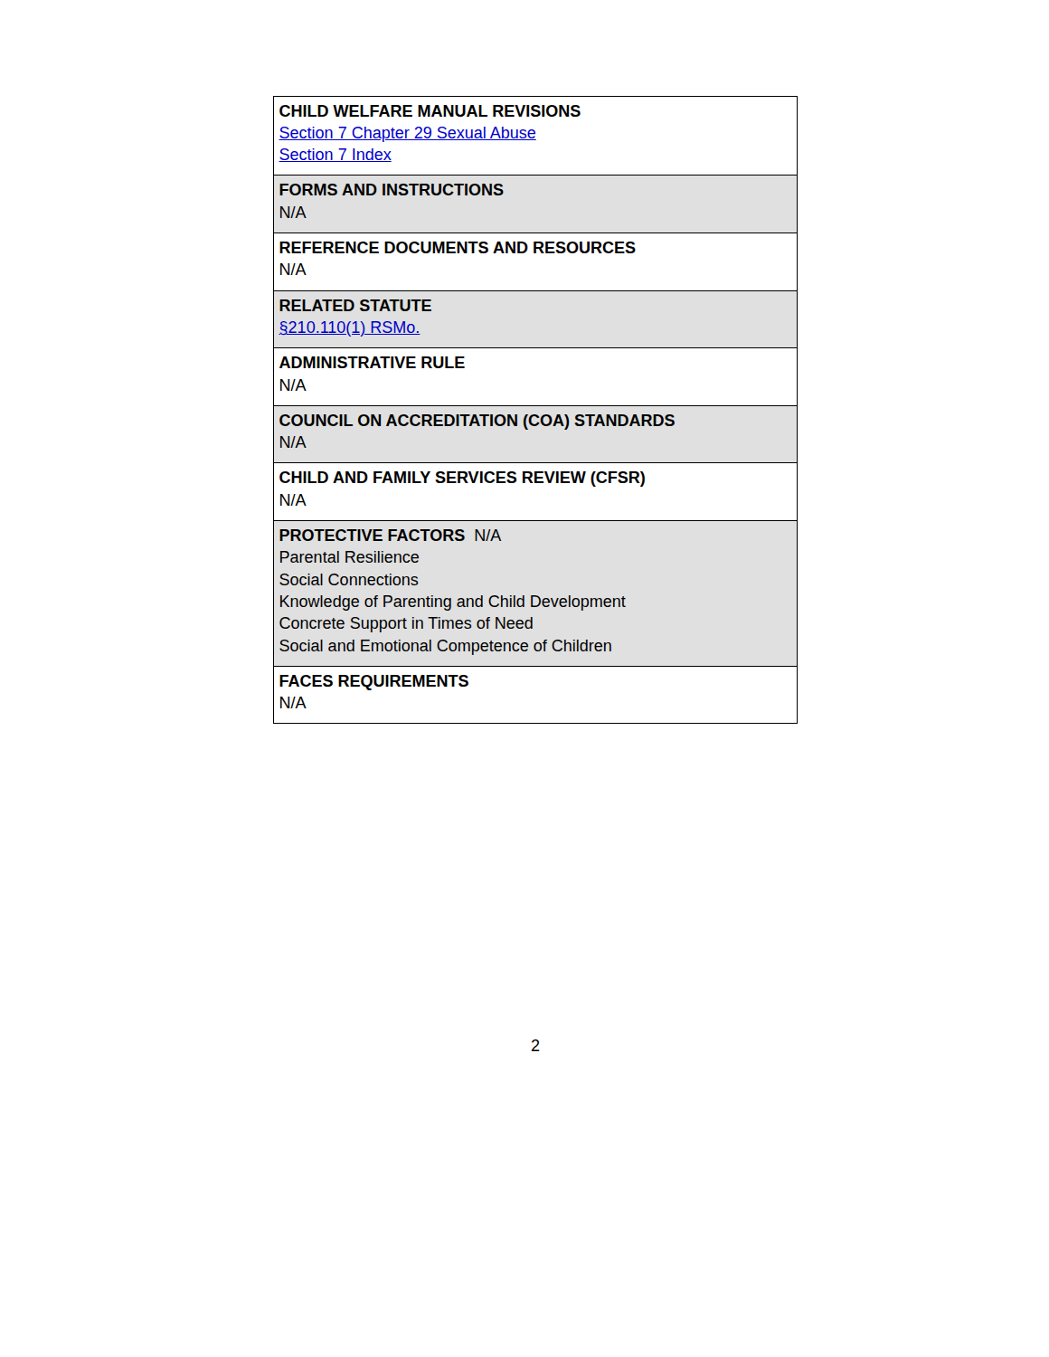| CHILD WELFARE MANUAL REVISIONS Section 7 Chapter 29 Sexual Abuse Section 7 Index |
| FORMS AND INSTRUCTIONS N/A |
| REFERENCE DOCUMENTS AND RESOURCES N/A |
| RELATED STATUTE §210.110(1) RSMo. |
| ADMINISTRATIVE RULE N/A |
| COUNCIL ON ACCREDITATION (COA) STANDARDS N/A |
| CHILD AND FAMILY SERVICES REVIEW (CFSR) N/A |
| PROTECTIVE FACTORS N/A Parental Resilience Social Connections Knowledge of Parenting and Child Development Concrete Support in Times of Need Social and Emotional Competence of Children |
| FACES REQUIREMENTS N/A |
2